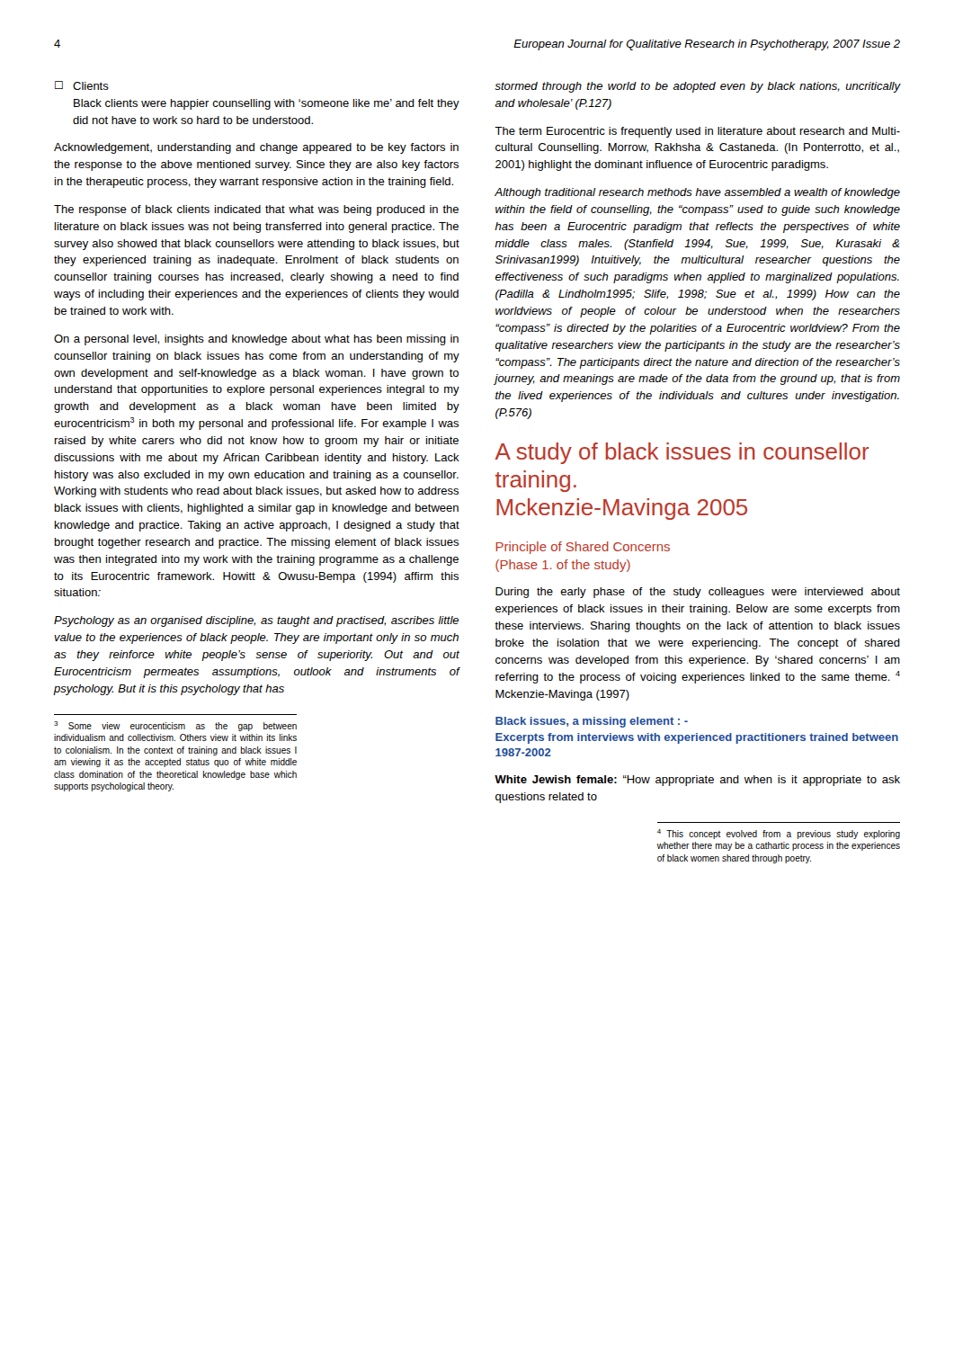4
European Journal for Qualitative Research in Psychotherapy, 2007 Issue 2
☐
Clients
Black clients were happier counselling with ‘someone like me’ and felt they did not have to work so hard to be understood.
Acknowledgement, understanding and change appeared to be key factors in the response to the above mentioned survey. Since they are also key factors in the therapeutic process, they warrant responsive action in the training field.
The response of black clients indicated that what was being produced in the literature on black issues was not being transferred into general practice. The survey also showed that black counsellors were attending to black issues, but they experienced training as inadequate. Enrolment of black students on counsellor training courses has increased, clearly showing a need to find ways of including their experiences and the experiences of clients they would be trained to work with.
On a personal level, insights and knowledge about what has been missing in counsellor training on black issues has come from an understanding of my own development and self-knowledge as a black woman. I have grown to understand that opportunities to explore personal experiences integral to my growth and development as a black woman have been limited by eurocentricism3 in both my personal and professional life. For example I was raised by white carers who did not know how to groom my hair or initiate discussions with me about my African Caribbean identity and history. Lack history was also excluded in my own education and training as a counsellor. Working with students who read about black issues, but asked how to address black issues with clients, highlighted a similar gap in knowledge and between knowledge and practice. Taking an active approach, I designed a study that brought together research and practice. The missing element of black issues was then integrated into my work with the training programme as a challenge to its Eurocentric framework. Howitt & Owusu-Bempa (1994) affirm this situation:
Psychology as an organised discipline, as taught and practised, ascribes little value to the experiences of black people. They are important only in so much as they reinforce white people’s sense of superiority. Out and out Eurocentricism permeates assumptions, outlook and instruments of psychology. But it is this psychology that has
3 Some view eurocenticism as the gap between individualism and collectivism. Others view it within its links to colonialism. In the context of training and black issues I am viewing it as the accepted status quo of white middle class domination of the theoretical knowledge base which supports psychological theory.
stormed through the world to be adopted even by black nations, uncritically and wholesale’ (P.127)
The term Eurocentric is frequently used in literature about research and Multi-cultural Counselling. Morrow, Rakhsha & Castaneda. (In Ponterrotto, et al., 2001) highlight the dominant influence of Eurocentric paradigms.
Although traditional research methods have assembled a wealth of knowledge within the field of counselling, the “compass” used to guide such knowledge has been a Eurocentric paradigm that reflects the perspectives of white middle class males. (Stanfield 1994, Sue, 1999, Sue, Kurasaki & Srinivasan1999) Intuitively, the multicultural researcher questions the effectiveness of such paradigms when applied to marginalized populations. (Padilla & Lindholm1995; Slife, 1998; Sue et al., 1999) How can the worldviews of people of colour be understood when the researchers “compass” is directed by the polarities of a Eurocentric worldview? From the qualitative researchers view the participants in the study are the researcher’s “compass”. The participants direct the nature and direction of the researcher’s journey, and meanings are made of the data from the ground up, that is from the lived experiences of the individuals and cultures under investigation. (P.576)
A study of black issues in counsellor training.
Mckenzie-Mavinga 2005
Principle of Shared Concerns
(Phase 1. of the study)
During the early phase of the study colleagues were interviewed about experiences of black issues in their training. Below are some excerpts from these interviews. Sharing thoughts on the lack of attention to black issues broke the isolation that we were experiencing. The concept of shared concerns was developed from this experience. By ‘shared concerns’ I am referring to the process of voicing experiences linked to the same theme. 4 Mckenzie-Mavinga (1997)
Black issues, a missing element : -
Excerpts from interviews with experienced practitioners trained between 1987-2002
White Jewish female: “How appropriate and when is it appropriate to ask questions related to
4 This concept evolved from a previous study exploring whether there may be a cathartic process in the experiences of black women shared through poetry.